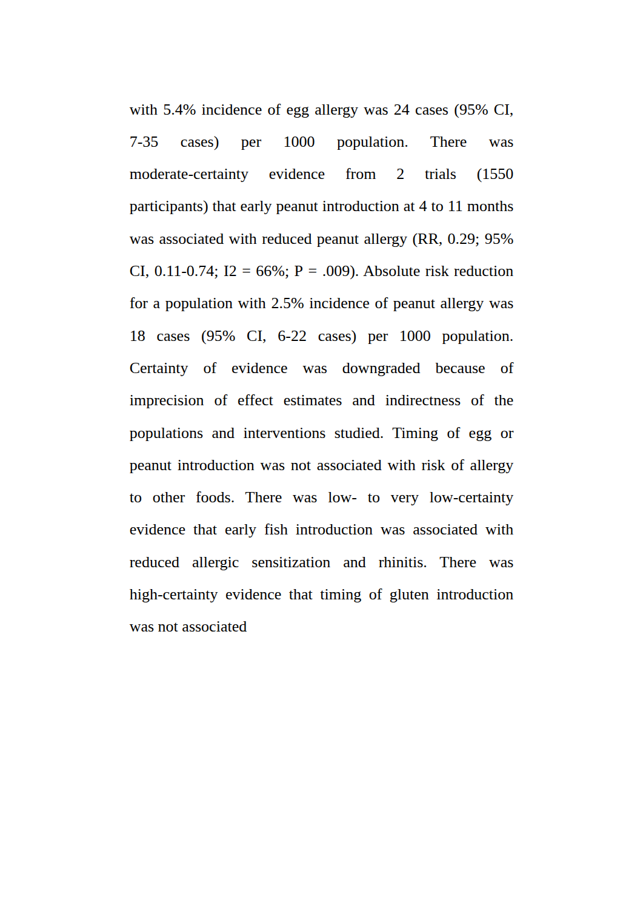with 5.4% incidence of egg allergy was 24 cases (95% CI, 7-35 cases) per 1000 population. There was moderate‑certainty evidence from 2 trials (1550 participants) that early peanut introduction at 4 to 11 months was associated with reduced peanut allergy (RR, 0.29; 95% CI, 0.11-0.74; I2 = 66%; P = .009). Absolute risk reduction for a population with 2.5% incidence of peanut allergy was 18 cases (95% CI, 6-22 cases) per 1000 population. Certainty of evidence was downgraded because of imprecision of effect estimates and indirectness of the populations and interventions studied. Timing of egg or peanut introduction was not associated with risk of allergy to other foods. There was low- to very low‑certainty evidence that early fish introduction was associated with reduced allergic sensitization and rhinitis. There was high‑certainty evidence that timing of gluten introduction was not associated